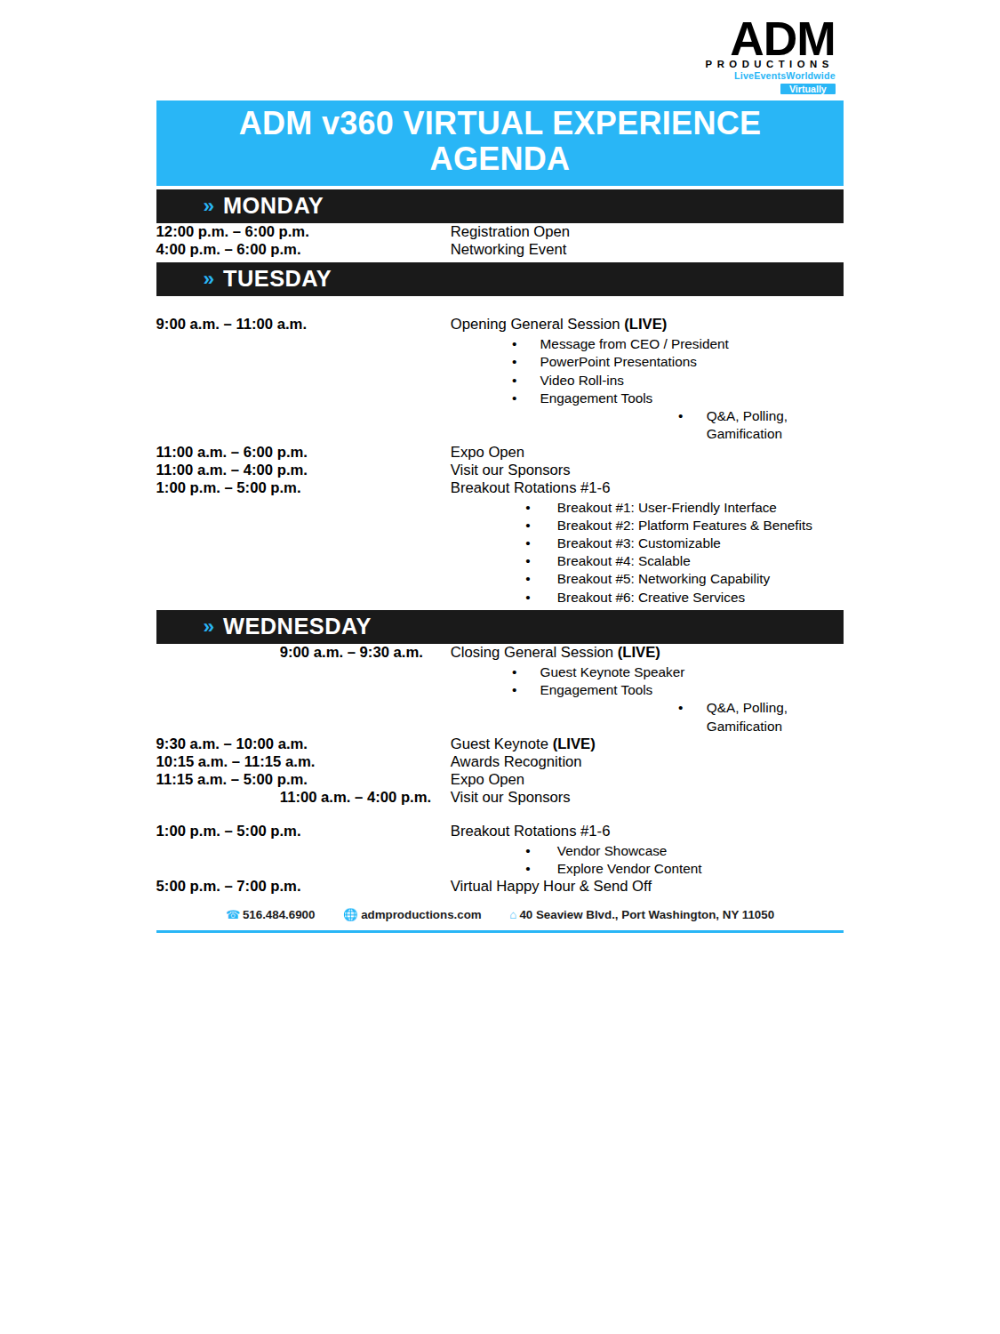ADM
PRODUCTIONS
LiveEventsWorldwide
Virtually
ADM v360 VIRTUAL EXPERIENCE
AGENDA
»MONDAY
| 12:00 p.m. – 6:00 p.m. | Registration Open |
| 4:00 p.m. – 6:00 p.m. | Networking Event |
»TUESDAY
| 9:00 a.m. – 11:00 a.m. | Opening General Session (LIVE) Message from CEO / President PowerPoint Presentations Video Roll-ins Engagement Tools Q&A, Polling, Gamification |
| 11:00 a.m. – 6:00 p.m. | Expo Open |
| 11:00 a.m. – 4:00 p.m. | Visit our Sponsors |
| 1:00 p.m. – 5:00 p.m. | Breakout Rotations #1-6 Breakout #1: User-Friendly Interface Breakout #2: Platform Features & Benefits Breakout #3: Customizable Breakout #4: Scalable Breakout #5: Networking Capability Breakout #6: Creative Services |
»WEDNESDAY
| 9:00 a.m. – 9:30 a.m. | Closing General Session (LIVE) Guest Keynote Speaker Engagement Tools Q&A, Polling, Gamification |
| 9:30 a.m. – 10:00 a.m. | Guest Keynote (LIVE) |
| 10:15 a.m. – 11:15 a.m. | Awards Recognition |
| 11:15 a.m. – 5:00 p.m. | Expo Open |
| 11:00 a.m. – 4:00 p.m. | Visit our Sponsors |
| 1:00 p.m. – 5:00 p.m. | Breakout Rotations #1-6 Vendor Showcase Explore Vendor Content |
| 5:00 p.m. – 7:00 p.m. | Virtual Happy Hour & Send Off |
☎516.484.6900 🌐admproductions.com ⌂40 Seaview Blvd., Port Washington, NY 11050